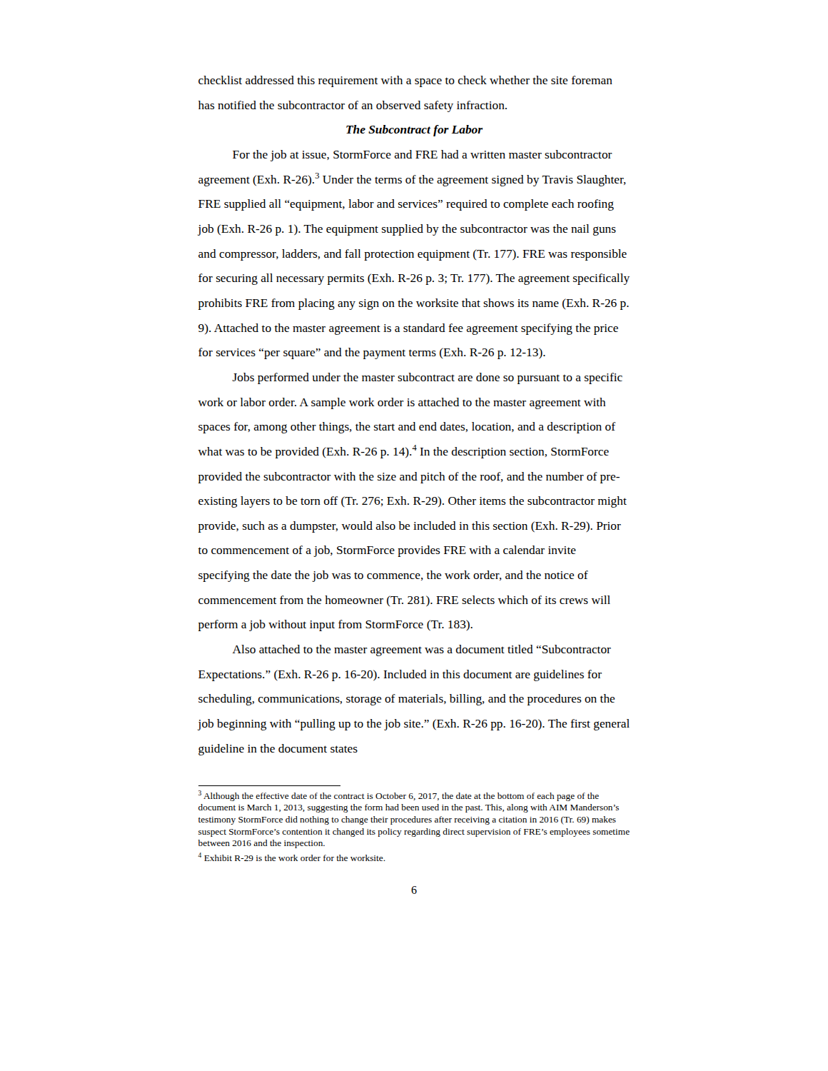checklist addressed this requirement with a space to check whether the site foreman has notified the subcontractor of an observed safety infraction.
The Subcontract for Labor
For the job at issue, StormForce and FRE had a written master subcontractor agreement (Exh. R-26).3 Under the terms of the agreement signed by Travis Slaughter, FRE supplied all “equipment, labor and services” required to complete each roofing job (Exh. R-26 p. 1). The equipment supplied by the subcontractor was the nail guns and compressor, ladders, and fall protection equipment (Tr. 177). FRE was responsible for securing all necessary permits (Exh. R-26 p. 3; Tr. 177). The agreement specifically prohibits FRE from placing any sign on the worksite that shows its name (Exh. R-26 p. 9). Attached to the master agreement is a standard fee agreement specifying the price for services “per square” and the payment terms (Exh. R-26 p. 12-13).
Jobs performed under the master subcontract are done so pursuant to a specific work or labor order. A sample work order is attached to the master agreement with spaces for, among other things, the start and end dates, location, and a description of what was to be provided (Exh. R-26 p. 14).4 In the description section, StormForce provided the subcontractor with the size and pitch of the roof, and the number of pre-existing layers to be torn off (Tr. 276; Exh. R-29). Other items the subcontractor might provide, such as a dumpster, would also be included in this section (Exh. R-29). Prior to commencement of a job, StormForce provides FRE with a calendar invite specifying the date the job was to commence, the work order, and the notice of commencement from the homeowner (Tr. 281). FRE selects which of its crews will perform a job without input from StormForce (Tr. 183).
Also attached to the master agreement was a document titled “Subcontractor Expectations.” (Exh. R-26 p. 16-20). Included in this document are guidelines for scheduling, communications, storage of materials, billing, and the procedures on the job beginning with “pulling up to the job site.” (Exh. R-26 pp. 16-20). The first general guideline in the document states
3 Although the effective date of the contract is October 6, 2017, the date at the bottom of each page of the document is March 1, 2013, suggesting the form had been used in the past. This, along with AIM Manderson’s testimony StormForce did nothing to change their procedures after receiving a citation in 2016 (Tr. 69) makes suspect StormForce’s contention it changed its policy regarding direct supervision of FRE’s employees sometime between 2016 and the inspection.
4 Exhibit R-29 is the work order for the worksite.
6